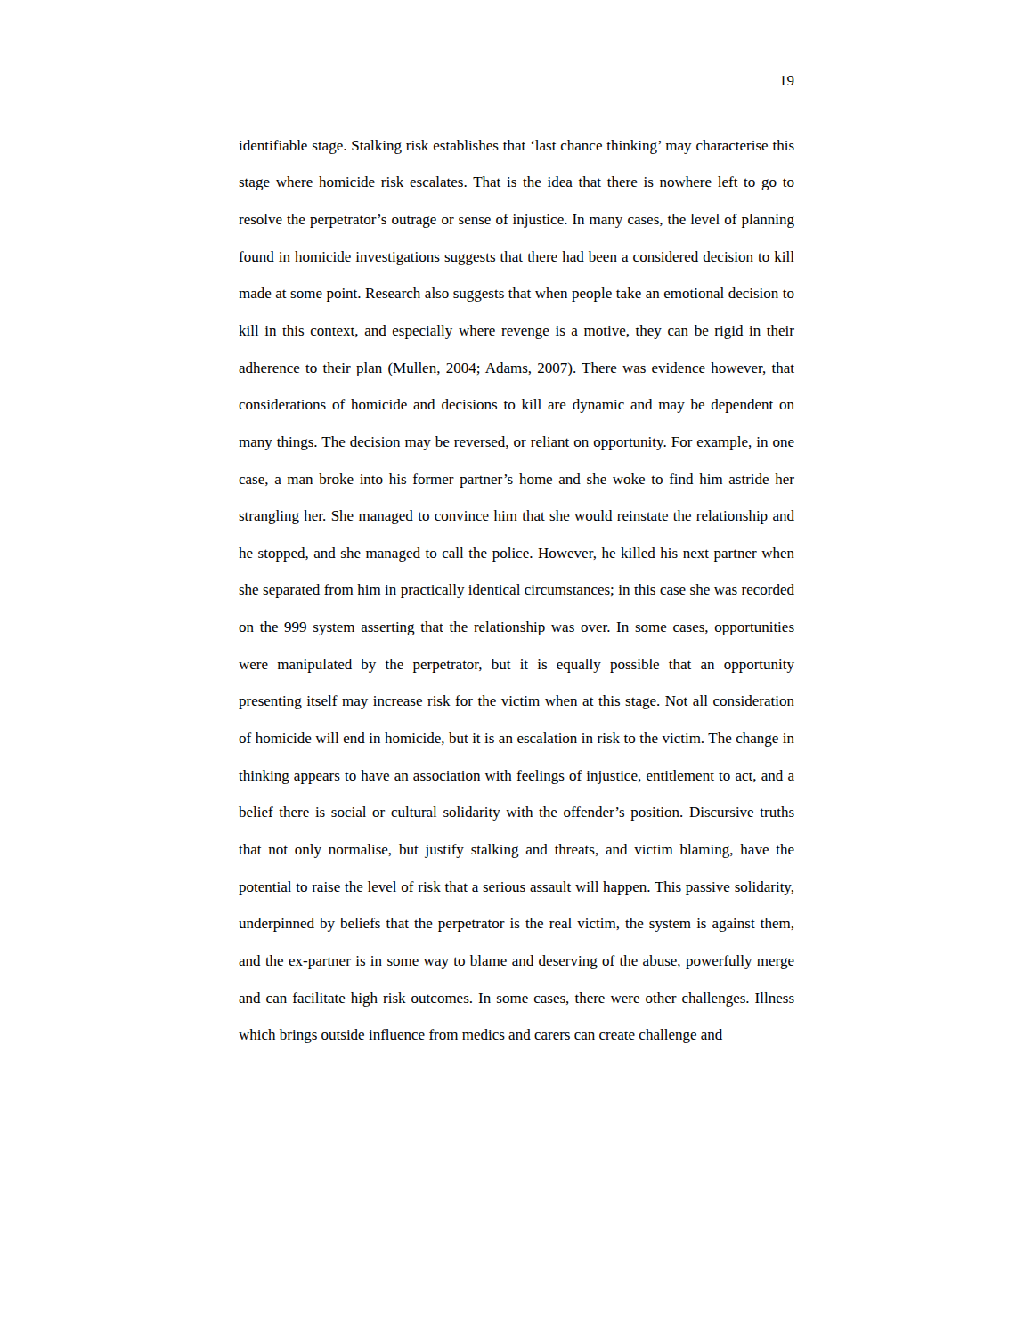19
identifiable stage. Stalking risk establishes that ‘last chance thinking’ may characterise this stage where homicide risk escalates. That is the idea that there is nowhere left to go to resolve the perpetrator’s outrage or sense of injustice. In many cases, the level of planning found in homicide investigations suggests that there had been a considered decision to kill made at some point. Research also suggests that when people take an emotional decision to kill in this context, and especially where revenge is a motive, they can be rigid in their adherence to their plan (Mullen, 2004; Adams, 2007). There was evidence however, that considerations of homicide and decisions to kill are dynamic and may be dependent on many things. The decision may be reversed, or reliant on opportunity. For example, in one case, a man broke into his former partner’s home and she woke to find him astride her strangling her. She managed to convince him that she would reinstate the relationship and he stopped, and she managed to call the police. However, he killed his next partner when she separated from him in practically identical circumstances; in this case she was recorded on the 999 system asserting that the relationship was over. In some cases, opportunities were manipulated by the perpetrator, but it is equally possible that an opportunity presenting itself may increase risk for the victim when at this stage. Not all consideration of homicide will end in homicide, but it is an escalation in risk to the victim. The change in thinking appears to have an association with feelings of injustice, entitlement to act, and a belief there is social or cultural solidarity with the offender’s position. Discursive truths that not only normalise, but justify stalking and threats, and victim blaming, have the potential to raise the level of risk that a serious assault will happen. This passive solidarity, underpinned by beliefs that the perpetrator is the real victim, the system is against them, and the ex-partner is in some way to blame and deserving of the abuse, powerfully merge and can facilitate high risk outcomes. In some cases, there were other challenges. Illness which brings outside influence from medics and carers can create challenge and